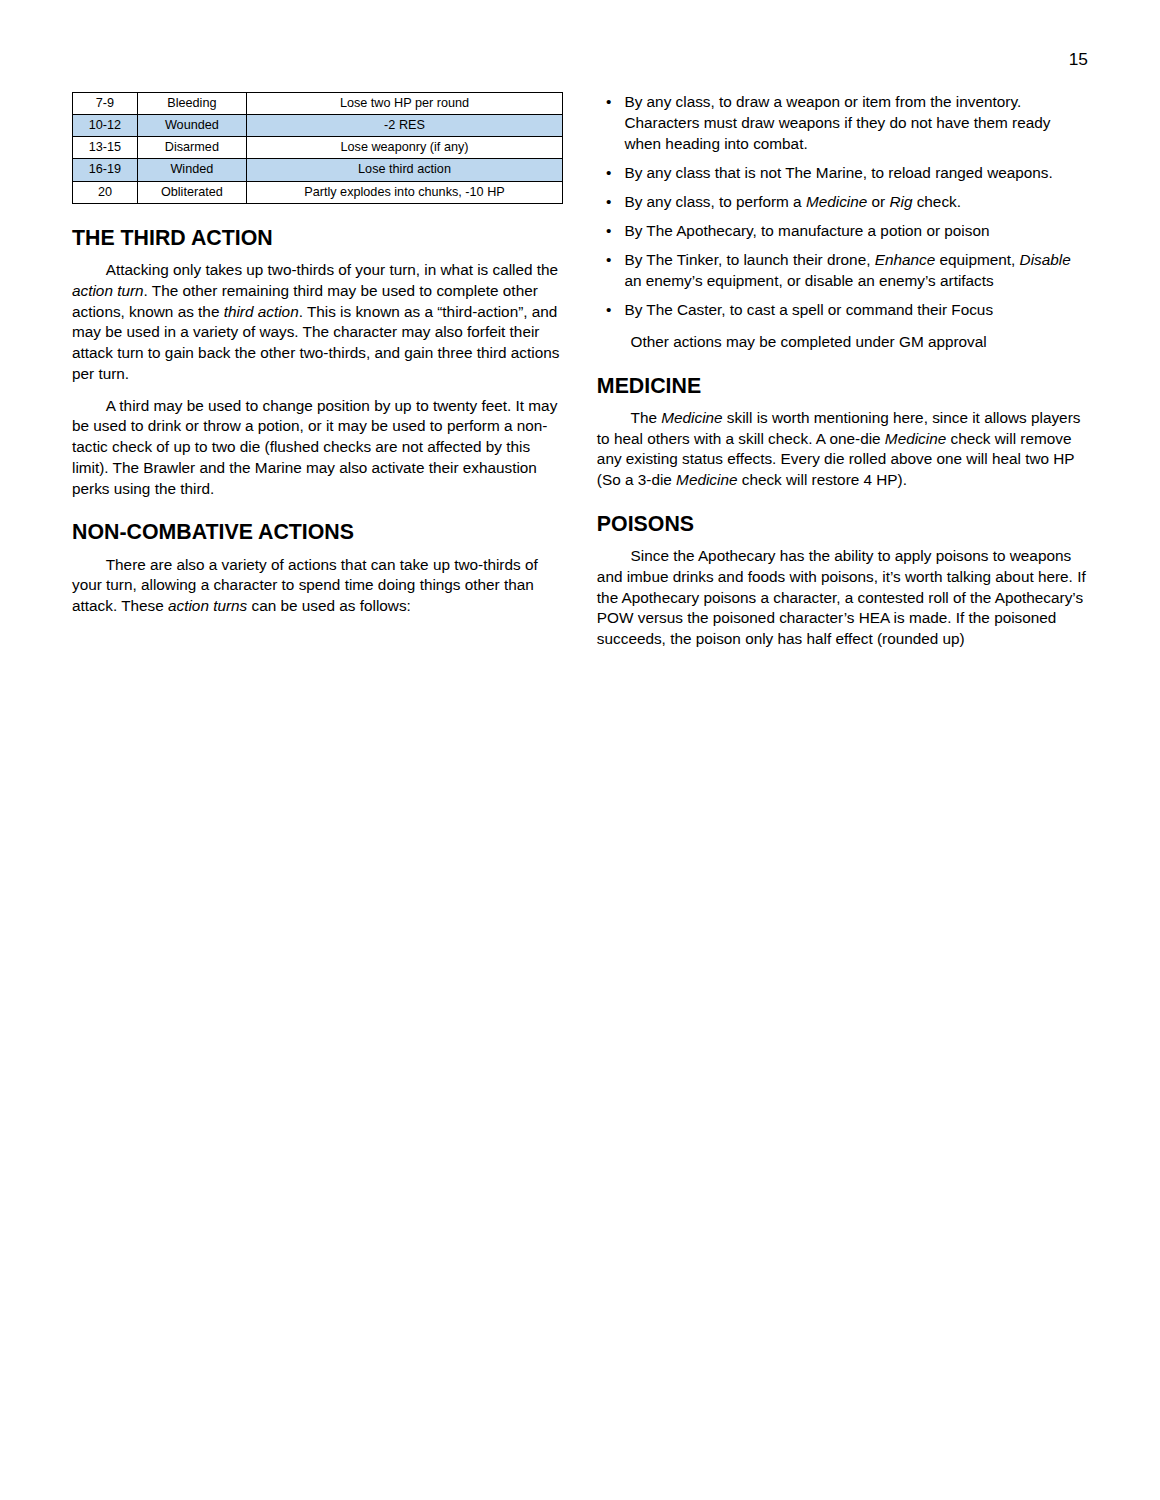15
| 7-9 | Bleeding | Lose two HP per round |
| 10-12 | Wounded | -2 RES |
| 13-15 | Disarmed | Lose weaponry (if any) |
| 16-19 | Winded | Lose third action |
| 20 | Obliterated | Partly explodes into chunks, -10 HP |
THE THIRD ACTION
Attacking only takes up two-thirds of your turn, in what is called the action turn. The other remaining third may be used to complete other actions, known as the third action. This is known as a “third-action”, and may be used in a variety of ways. The character may also forfeit their attack turn to gain back the other two-thirds, and gain three third actions per turn.
A third may be used to change position by up to twenty feet. It may be used to drink or throw a potion, or it may be used to perform a non-tactic check of up to two die (flushed checks are not affected by this limit). The Brawler and the Marine may also activate their exhaustion perks using the third.
NON-COMBATIVE ACTIONS
There are also a variety of actions that can take up two-thirds of your turn, allowing a character to spend time doing things other than attack. These action turns can be used as follows:
By any class, to draw a weapon or item from the inventory. Characters must draw weapons if they do not have them ready when heading into combat.
By any class that is not The Marine, to reload ranged weapons.
By any class, to perform a Medicine or Rig check.
By The Apothecary, to manufacture a potion or poison
By The Tinker, to launch their drone, Enhance equipment, Disable an enemy’s equipment, or disable an enemy’s artifacts
By The Caster, to cast a spell or command their Focus
Other actions may be completed under GM approval
MEDICINE
The Medicine skill is worth mentioning here, since it allows players to heal others with a skill check. A one-die Medicine check will remove any existing status effects. Every die rolled above one will heal two HP (So a 3-die Medicine check will restore 4 HP).
POISONS
Since the Apothecary has the ability to apply poisons to weapons and imbue drinks and foods with poisons, it’s worth talking about here. If the Apothecary poisons a character, a contested roll of the Apothecary’s POW versus the poisoned character’s HEA is made. If the poisoned succeeds, the poison only has half effect (rounded up)